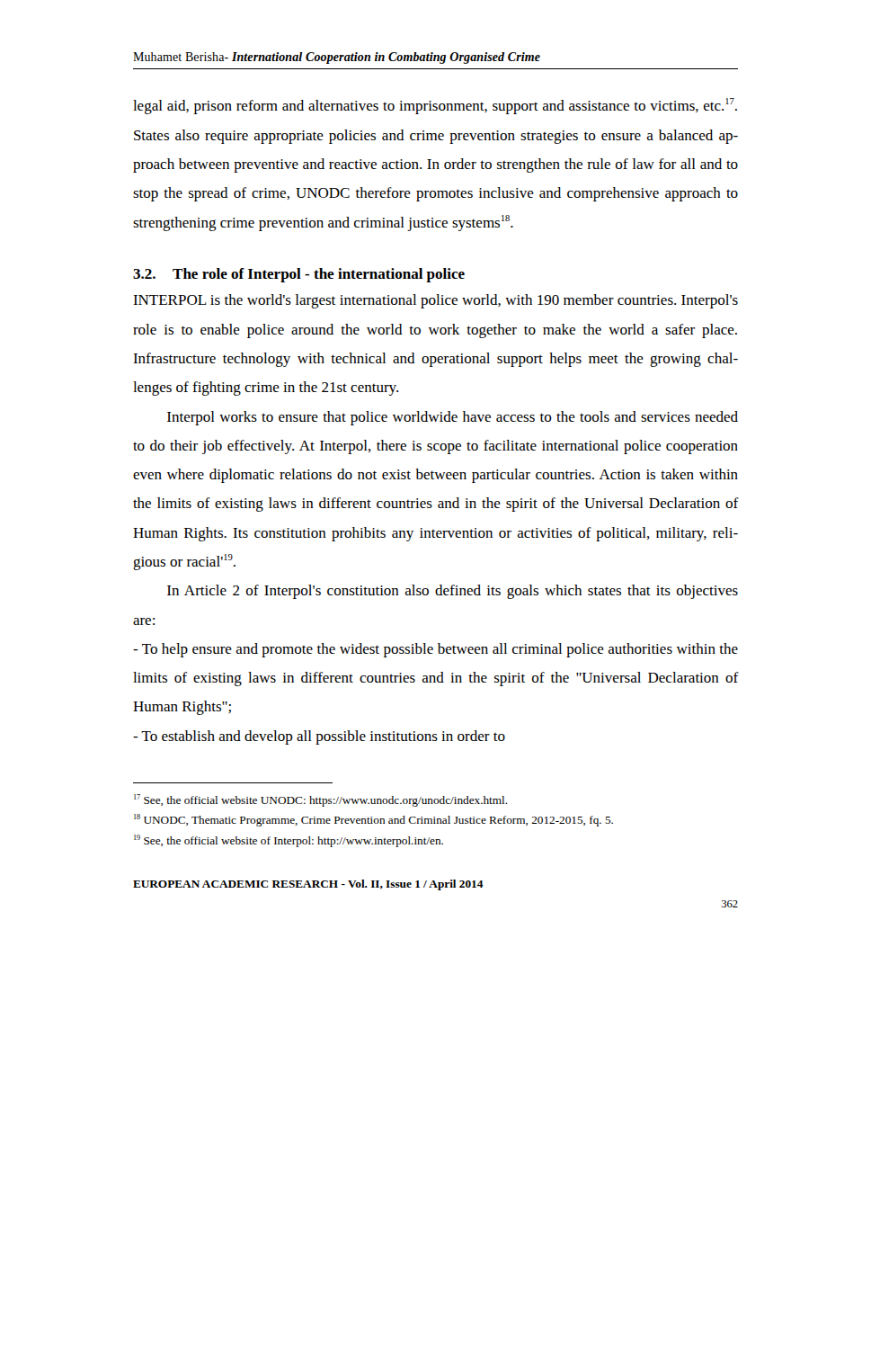Muhamet Berisha- International Cooperation in Combating Organised Crime
legal aid, prison reform and alternatives to imprisonment, support and assistance to victims, etc.17. States also require appropriate policies and crime prevention strategies to ensure a balanced approach between preventive and reactive action. In order to strengthen the rule of law for all and to stop the spread of crime, UNODC therefore promotes inclusive and comprehensive approach to strengthening crime prevention and criminal justice systems18.
3.2. The role of Interpol - the international police
INTERPOL is the world's largest international police world, with 190 member countries. Interpol's role is to enable police around the world to work together to make the world a safer place. Infrastructure technology with technical and operational support helps meet the growing challenges of fighting crime in the 21st century.
Interpol works to ensure that police worldwide have access to the tools and services needed to do their job effectively. At Interpol, there is scope to facilitate international police cooperation even where diplomatic relations do not exist between particular countries. Action is taken within the limits of existing laws in different countries and in the spirit of the Universal Declaration of Human Rights. Its constitution prohibits any intervention or activities of political, military, religious or racial'19.
In Article 2 of Interpol's constitution also defined its goals which states that its objectives are:
- To help ensure and promote the widest possible between all criminal police authorities within the limits of existing laws in different countries and in the spirit of the "Universal Declaration of Human Rights";
- To establish and develop all possible institutions in order to
17 See, the official website UNODC: https://www.unodc.org/unodc/index.html.
18 UNODC, Thematic Programme, Crime Prevention and Criminal Justice Reform, 2012-2015, fq. 5.
19 See, the official website of Interpol: http://www.interpol.int/en.
EUROPEAN ACADEMIC RESEARCH - Vol. II, Issue 1 / April 2014
362